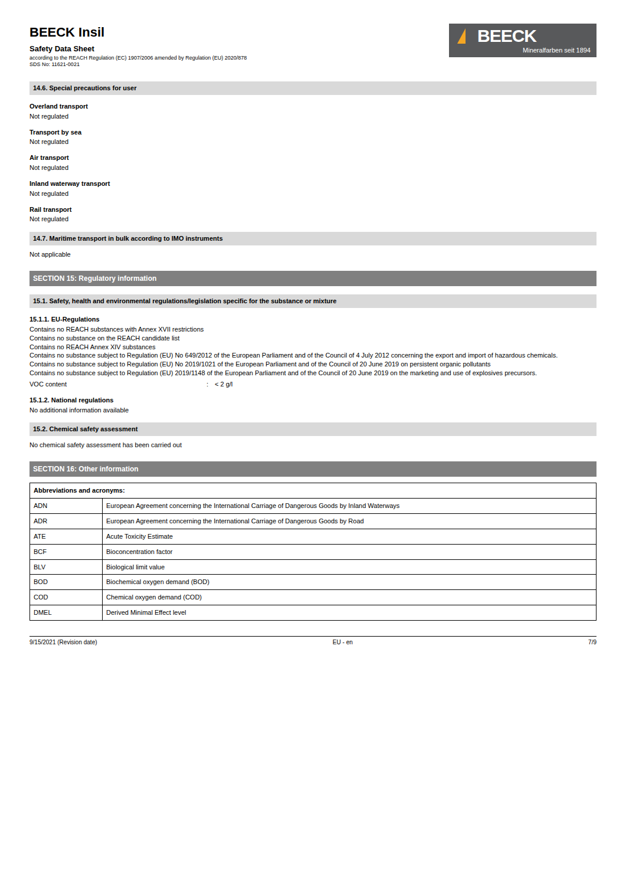BEECK Insil
Safety Data Sheet
according to the REACH Regulation (EC) 1907/2006 amended by Regulation (EU) 2020/878
SDS No: 11621-0021
BEECK
Mineralfarben seit 1894
14.6. Special precautions for user
Overland transport
Not regulated
Transport by sea
Not regulated
Air transport
Not regulated
Inland waterway transport
Not regulated
Rail transport
Not regulated
14.7. Maritime transport in bulk according to IMO instruments
Not applicable
SECTION 15: Regulatory information
15.1. Safety, health and environmental regulations/legislation specific for the substance or mixture
15.1.1. EU-Regulations
Contains no REACH substances with Annex XVII restrictions
Contains no substance on the REACH candidate list
Contains no REACH Annex XIV substances
Contains no substance subject to Regulation (EU) No 649/2012 of the European Parliament and of the Council of 4 July 2012 concerning the export and import of hazardous chemicals.
Contains no substance subject to Regulation (EU) No 2019/1021 of the European Parliament and of the Council of 20 June 2019 on persistent organic pollutants
Contains no substance subject to Regulation (EU) 2019/1148 of the European Parliament and of the Council of 20 June 2019 on the marketing and use of explosives precursors.
VOC content
:
< 2 g/l
15.1.2. National regulations
No additional information available
15.2. Chemical safety assessment
No chemical safety assessment has been carried out
SECTION 16: Other information
| Abbreviations and acronyms: |
| --- |
| ADN | European Agreement concerning the International Carriage of Dangerous Goods by Inland Waterways |
| ADR | European Agreement concerning the International Carriage of Dangerous Goods by Road |
| ATE | Acute Toxicity Estimate |
| BCF | Bioconcentration factor |
| BLV | Biological limit value |
| BOD | Biochemical oxygen demand (BOD) |
| COD | Chemical oxygen demand (COD) |
| DMEL | Derived Minimal Effect level |
9/15/2021 (Revision date)
EU - en
7/9